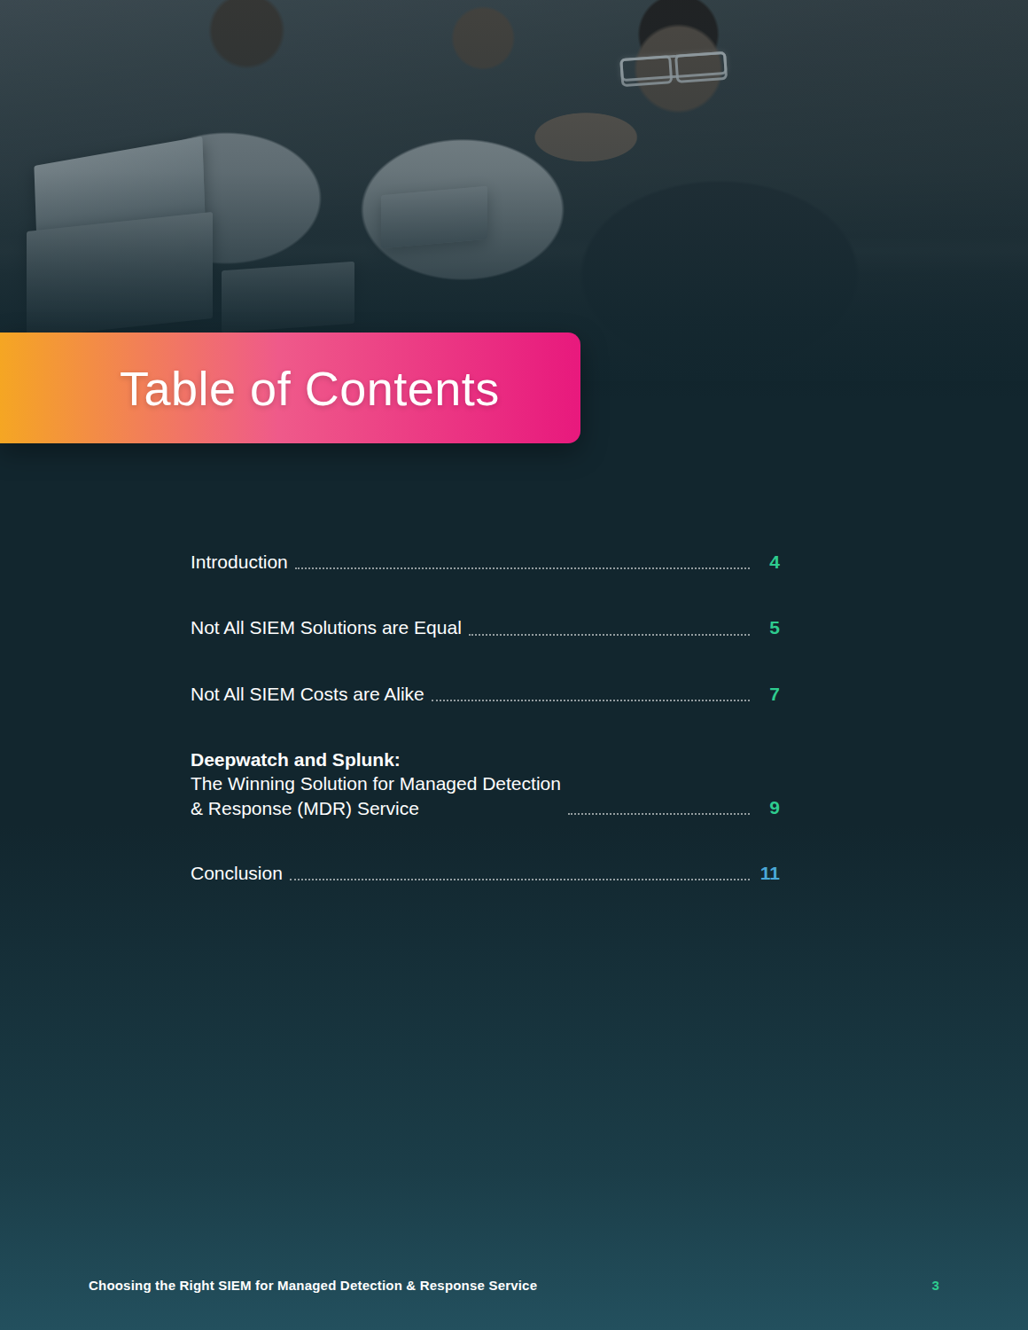Table of Contents
Introduction 4
Not All SIEM Solutions are Equal 5
Not All SIEM Costs are Alike 7
Deepwatch and Splunk: The Winning Solution for Managed Detection & Response (MDR) Service 9
Conclusion 11
Choosing the Right SIEM for Managed Detection & Response Service 3